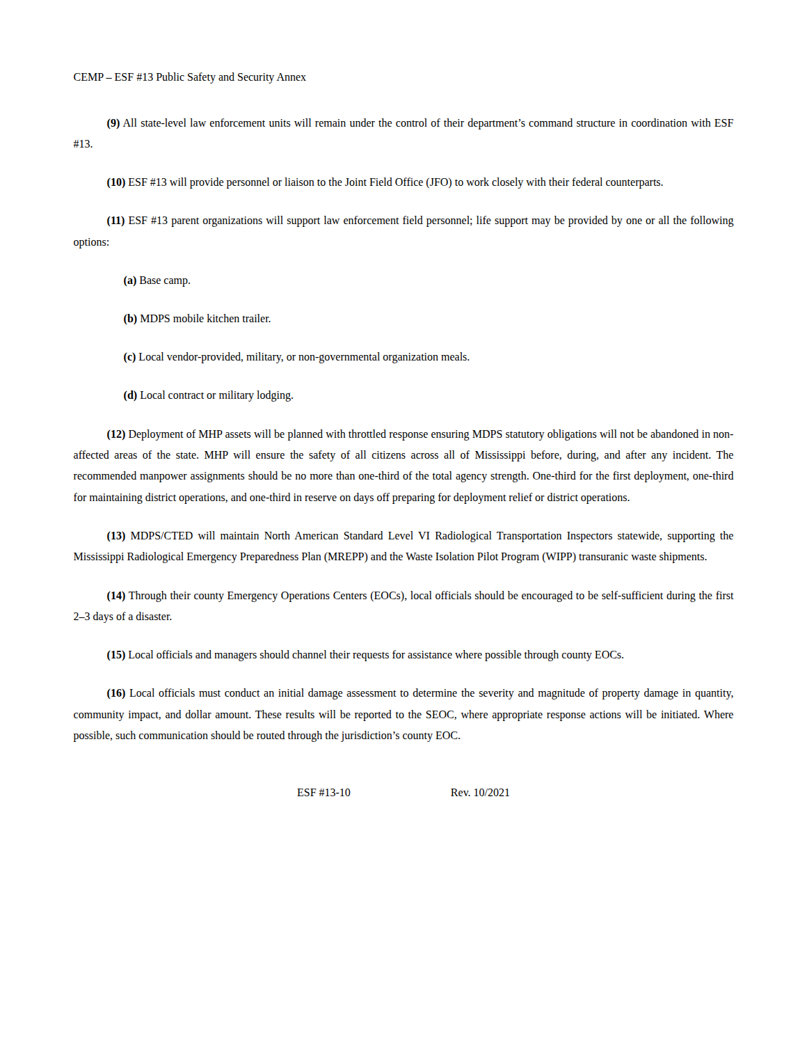CEMP – ESF #13 Public Safety and Security Annex
(9) All state-level law enforcement units will remain under the control of their department’s command structure in coordination with ESF #13.
(10) ESF #13 will provide personnel or liaison to the Joint Field Office (JFO) to work closely with their federal counterparts.
(11) ESF #13 parent organizations will support law enforcement field personnel; life support may be provided by one or all the following options:
(a) Base camp.
(b) MDPS mobile kitchen trailer.
(c) Local vendor-provided, military, or non-governmental organization meals.
(d) Local contract or military lodging.
(12) Deployment of MHP assets will be planned with throttled response ensuring MDPS statutory obligations will not be abandoned in non-affected areas of the state. MHP will ensure the safety of all citizens across all of Mississippi before, during, and after any incident. The recommended manpower assignments should be no more than one-third of the total agency strength. One-third for the first deployment, one-third for maintaining district operations, and one-third in reserve on days off preparing for deployment relief or district operations.
(13) MDPS/CTED will maintain North American Standard Level VI Radiological Transportation Inspectors statewide, supporting the Mississippi Radiological Emergency Preparedness Plan (MREPP) and the Waste Isolation Pilot Program (WIPP) transuranic waste shipments.
(14) Through their county Emergency Operations Centers (EOCs), local officials should be encouraged to be self-sufficient during the first 2–3 days of a disaster.
(15) Local officials and managers should channel their requests for assistance where possible through county EOCs.
(16) Local officials must conduct an initial damage assessment to determine the severity and magnitude of property damage in quantity, community impact, and dollar amount. These results will be reported to the SEOC, where appropriate response actions will be initiated. Where possible, such communication should be routed through the jurisdiction’s county EOC.
ESF #13-10 Rev. 10/2021